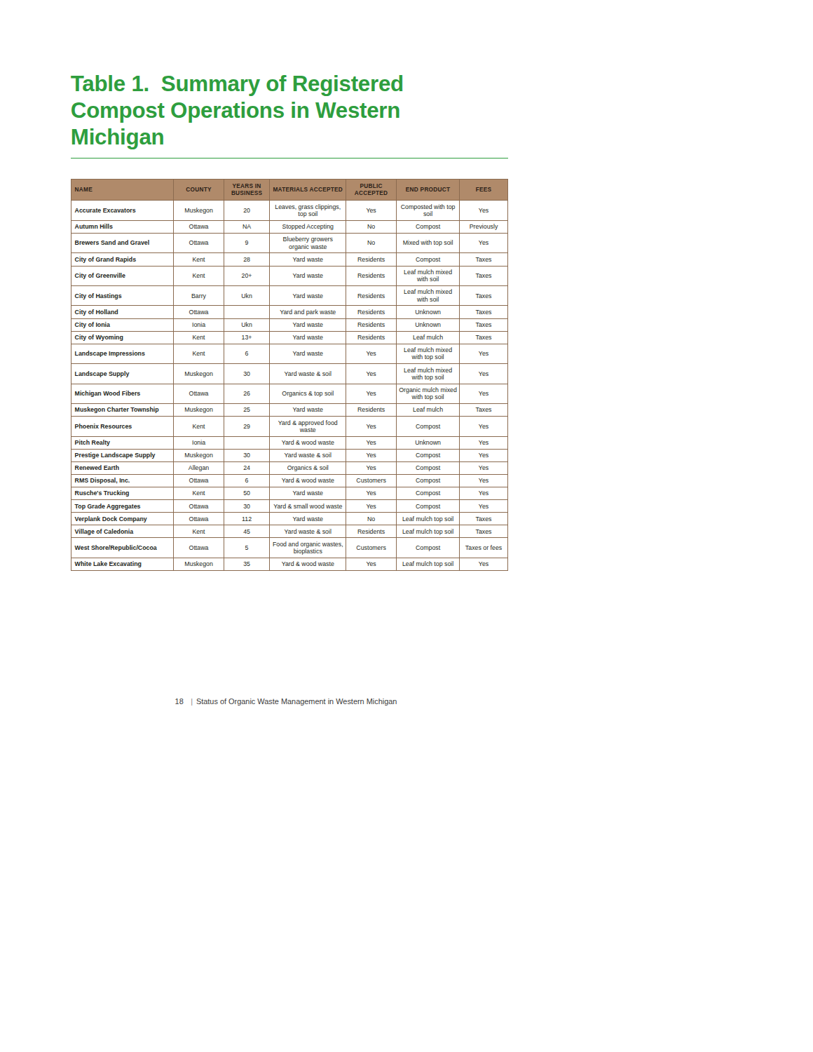Table 1. Summary of Registered Compost Operations in Western Michigan
| Name | County | Years in Business | Materials Accepted | Public Accepted | End Product | Fees |
| --- | --- | --- | --- | --- | --- | --- |
| Accurate Excavators | Muskegon | 20 | Leaves, grass clippings, top soil | Yes | Composted with top soil | Yes |
| Autumn Hills | Ottawa | NA | Stopped Accepting | No | Compost | Previously |
| Brewers Sand and Gravel | Ottawa | 9 | Blueberry growers organic waste | No | Mixed with top soil | Yes |
| City of Grand Rapids | Kent | 28 | Yard waste | Residents | Compost | Taxes |
| City of Greenville | Kent | 20+ | Yard waste | Residents | Leaf mulch mixed with soil | Taxes |
| City of Hastings | Barry | Ukn | Yard waste | Residents | Leaf mulch mixed with soil | Taxes |
| City of Holland | Ottawa | | Yard and park waste | Residents | Unknown | Taxes |
| City of Ionia | Ionia | Ukn | Yard waste | Residents | Unknown | Taxes |
| City of Wyoming | Kent | 13+ | Yard waste | Residents | Leaf mulch | Taxes |
| Landscape Impressions | Kent | 6 | Yard waste | Yes | Leaf mulch mixed with top soil | Yes |
| Landscape Supply | Muskegon | 30 | Yard waste & soil | Yes | Leaf mulch mixed with top soil | Yes |
| Michigan Wood Fibers | Ottawa | 26 | Organics & top soil | Yes | Organic mulch mixed with top soil | Yes |
| Muskegon Charter Township | Muskegon | 25 | Yard waste | Residents | Leaf mulch | Taxes |
| Phoenix Resources | Kent | 29 | Yard & approved food waste | Yes | Compost | Yes |
| Pitch Realty | Ionia | | Yard & wood waste | Yes | Unknown | Yes |
| Prestige Landscape Supply | Muskegon | 30 | Yard waste & soil | Yes | Compost | Yes |
| Renewed Earth | Allegan | 24 | Organics & soil | Yes | Compost | Yes |
| RMS Disposal, Inc. | Ottawa | 6 | Yard & wood waste | Customers | Compost | Yes |
| Rusche's Trucking | Kent | 50 | Yard waste | Yes | Compost | Yes |
| Top Grade Aggregates | Ottawa | 30 | Yard & small wood waste | Yes | Compost | Yes |
| Verplank Dock Company | Ottawa | 112 | Yard waste | No | Leaf mulch top soil | Taxes |
| Village of Caledonia | Kent | 45 | Yard waste & soil | Residents | Leaf mulch top soil | Taxes |
| West Shore/Republic/Cocoa | Ottawa | 5 | Food and organic wastes, bioplastics | Customers | Compost | Taxes or fees |
| White Lake Excavating | Muskegon | 35 | Yard & wood waste | Yes | Leaf mulch top soil | Yes |
18|Status of Organic Waste Management in Western Michigan